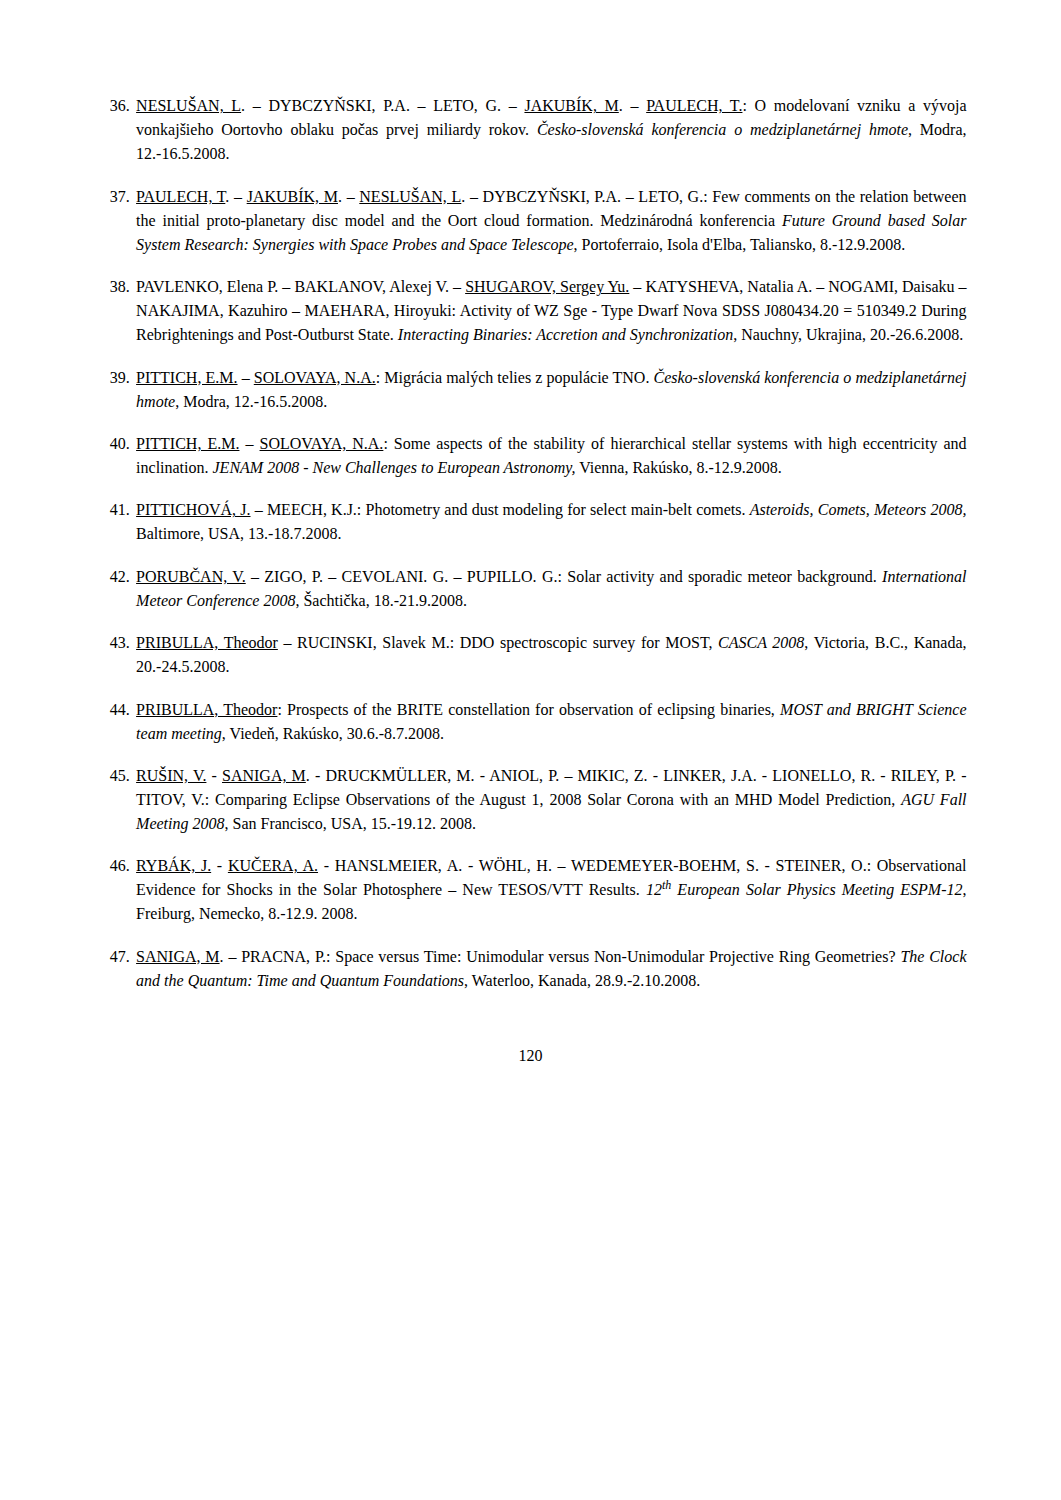NESLUŠAN, L. – DYBCZYŇSKI, P.A. – LETO, G. – JAKUBÍK, M. – PAULECH, T.: O modelovaní vzniku a vývoja vonkajšieho Oortovho oblaku počas prvej miliardy rokov. Česko-slovenská konferencia o medziplanetárnej hmote, Modra, 12.-16.5.2008.
PAULECH, T. – JAKUBÍK, M. – NESLUŠAN, L. – DYBCZYŇSKI, P.A. – LETO, G.: Few comments on the relation between the initial proto-planetary disc model and the Oort cloud formation. Medzinárodná konferencia Future Ground based Solar System Research: Synergies with Space Probes and Space Telescope, Portoferraio, Isola d'Elba, Taliansko, 8.-12.9.2008.
PAVLENKO, Elena P. – BAKLANOV, Alexej V. – SHUGAROV, Sergey Yu. – KATYSHEVA, Natalia A. – NOGAMI, Daisaku – NAKAJIMA, Kazuhiro – MAEHARA, Hiroyuki: Activity of WZ Sge - Type Dwarf Nova SDSS J080434.20 = 510349.2 During Rebrightenings and Post-Outburst State. Interacting Binaries: Accretion and Synchronization, Nauchny, Ukrajina, 20.-26.6.2008.
PITTICH, E.M. – SOLOVAYA, N.A.: Migrácia malých telies z populácie TNO. Česko-slovenská konferencia o medziplanetárnej hmote, Modra, 12.-16.5.2008.
PITTICH, E.M. – SOLOVAYA, N.A.: Some aspects of the stability of hierarchical stellar systems with high eccentricity and inclination. JENAM 2008 - New Challenges to European Astronomy, Vienna, Rakúsko, 8.-12.9.2008.
PITTICHOVÁ, J. – MEECH, K.J.: Photometry and dust modeling for select main-belt comets. Asteroids, Comets, Meteors 2008, Baltimore, USA, 13.-18.7.2008.
PORUBČAN, V. – ZIGO, P. – CEVOLANI. G. – PUPILLO. G.: Solar activity and sporadic meteor background. International Meteor Conference 2008, Šachtička, 18.-21.9.2008.
PRIBULLA, Theodor – RUCINSKI, Slavek M.: DDO spectroscopic survey for MOST, CASCA 2008, Victoria, B.C., Kanada, 20.-24.5.2008.
PRIBULLA, Theodor: Prospects of the BRITE constellation for observation of eclipsing binaries, MOST and BRIGHT Science team meeting, Viedeň, Rakúsko, 30.6.-8.7.2008.
RUŠIN, V. - SANIGA, M. - DRUCKMÜLLER, M. - ANIOL, P. – MIKIC, Z. - LINKER, J.A. - LIONELLO, R. - RILEY, P. - TITOV, V.: Comparing Eclipse Observations of the August 1, 2008 Solar Corona with an MHD Model Prediction, AGU Fall Meeting 2008, San Francisco, USA, 15.-19.12. 2008.
RYBÁK, J. - KUČERA, A. - HANSLMEIER, A. - WÖHL, H. – WEDEMEYER-BOEHM, S. - STEINER, O.: Observational Evidence for Shocks in the Solar Photosphere – New TESOS/VTT Results. 12th European Solar Physics Meeting ESPM-12, Freiburg, Nemecko, 8.-12.9. 2008.
SANIGA, M. – PRACNA, P.: Space versus Time: Unimodular versus Non-Unimodular Projective Ring Geometries? The Clock and the Quantum: Time and Quantum Foundations, Waterloo, Kanada, 28.9.-2.10.2008.
120